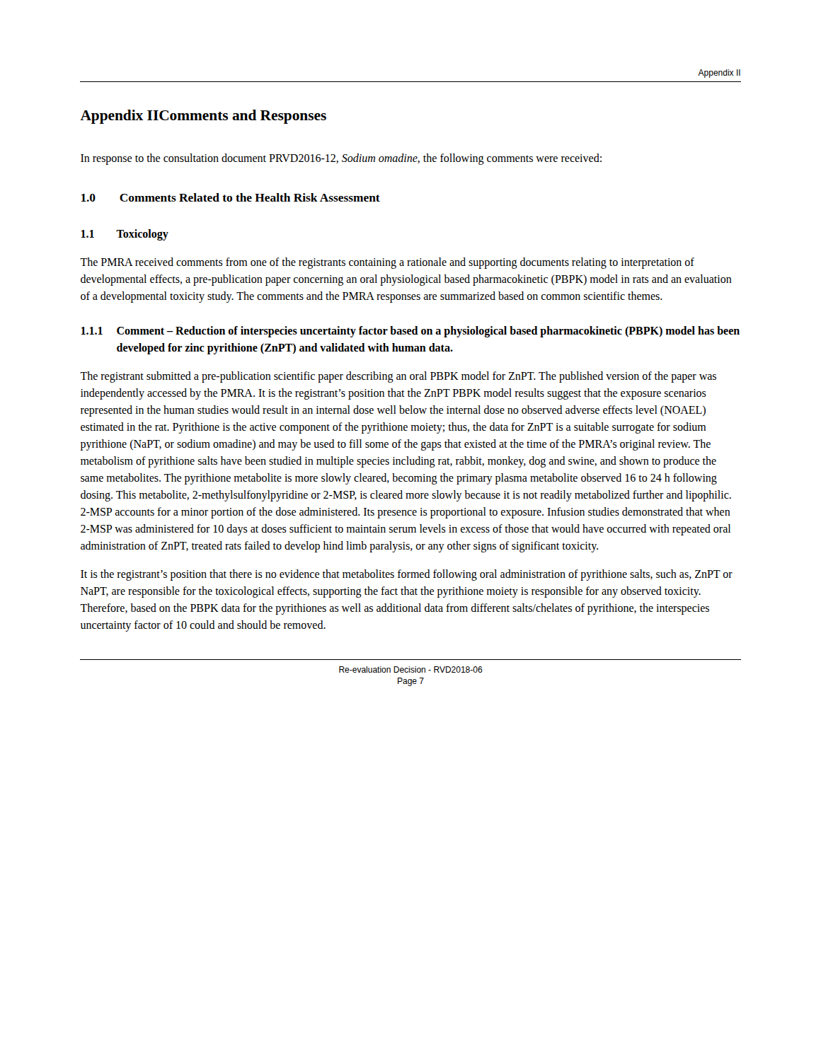Appendix II
Appendix IIComments and Responses
In response to the consultation document PRVD2016-12, Sodium omadine, the following comments were received:
1.0 Comments Related to the Health Risk Assessment
1.1 Toxicology
The PMRA received comments from one of the registrants containing a rationale and supporting documents relating to interpretation of developmental effects, a pre-publication paper concerning an oral physiological based pharmacokinetic (PBPK) model in rats and an evaluation of a developmental toxicity study. The comments and the PMRA responses are summarized based on common scientific themes.
1.1.1 Comment – Reduction of interspecies uncertainty factor based on a physiological based pharmacokinetic (PBPK) model has been developed for zinc pyrithione (ZnPT) and validated with human data.
The registrant submitted a pre-publication scientific paper describing an oral PBPK model for ZnPT. The published version of the paper was independently accessed by the PMRA. It is the registrant’s position that the ZnPT PBPK model results suggest that the exposure scenarios represented in the human studies would result in an internal dose well below the internal dose no observed adverse effects level (NOAEL) estimated in the rat. Pyrithione is the active component of the pyrithione moiety; thus, the data for ZnPT is a suitable surrogate for sodium pyrithione (NaPT, or sodium omadine) and may be used to fill some of the gaps that existed at the time of the PMRA’s original review. The metabolism of pyrithione salts have been studied in multiple species including rat, rabbit, monkey, dog and swine, and shown to produce the same metabolites. The pyrithione metabolite is more slowly cleared, becoming the primary plasma metabolite observed 16 to 24 h following dosing. This metabolite, 2-methylsulfonylpyridine or 2-MSP, is cleared more slowly because it is not readily metabolized further and lipophilic. 2-MSP accounts for a minor portion of the dose administered. Its presence is proportional to exposure. Infusion studies demonstrated that when 2-MSP was administered for 10 days at doses sufficient to maintain serum levels in excess of those that would have occurred with repeated oral administration of ZnPT, treated rats failed to develop hind limb paralysis, or any other signs of significant toxicity.
It is the registrant’s position that there is no evidence that metabolites formed following oral administration of pyrithione salts, such as, ZnPT or NaPT, are responsible for the toxicological effects, supporting the fact that the pyrithione moiety is responsible for any observed toxicity. Therefore, based on the PBPK data for the pyrithiones as well as additional data from different salts/chelates of pyrithione, the interspecies uncertainty factor of 10 could and should be removed.
Re-evaluation Decision - RVD2018-06
Page 7